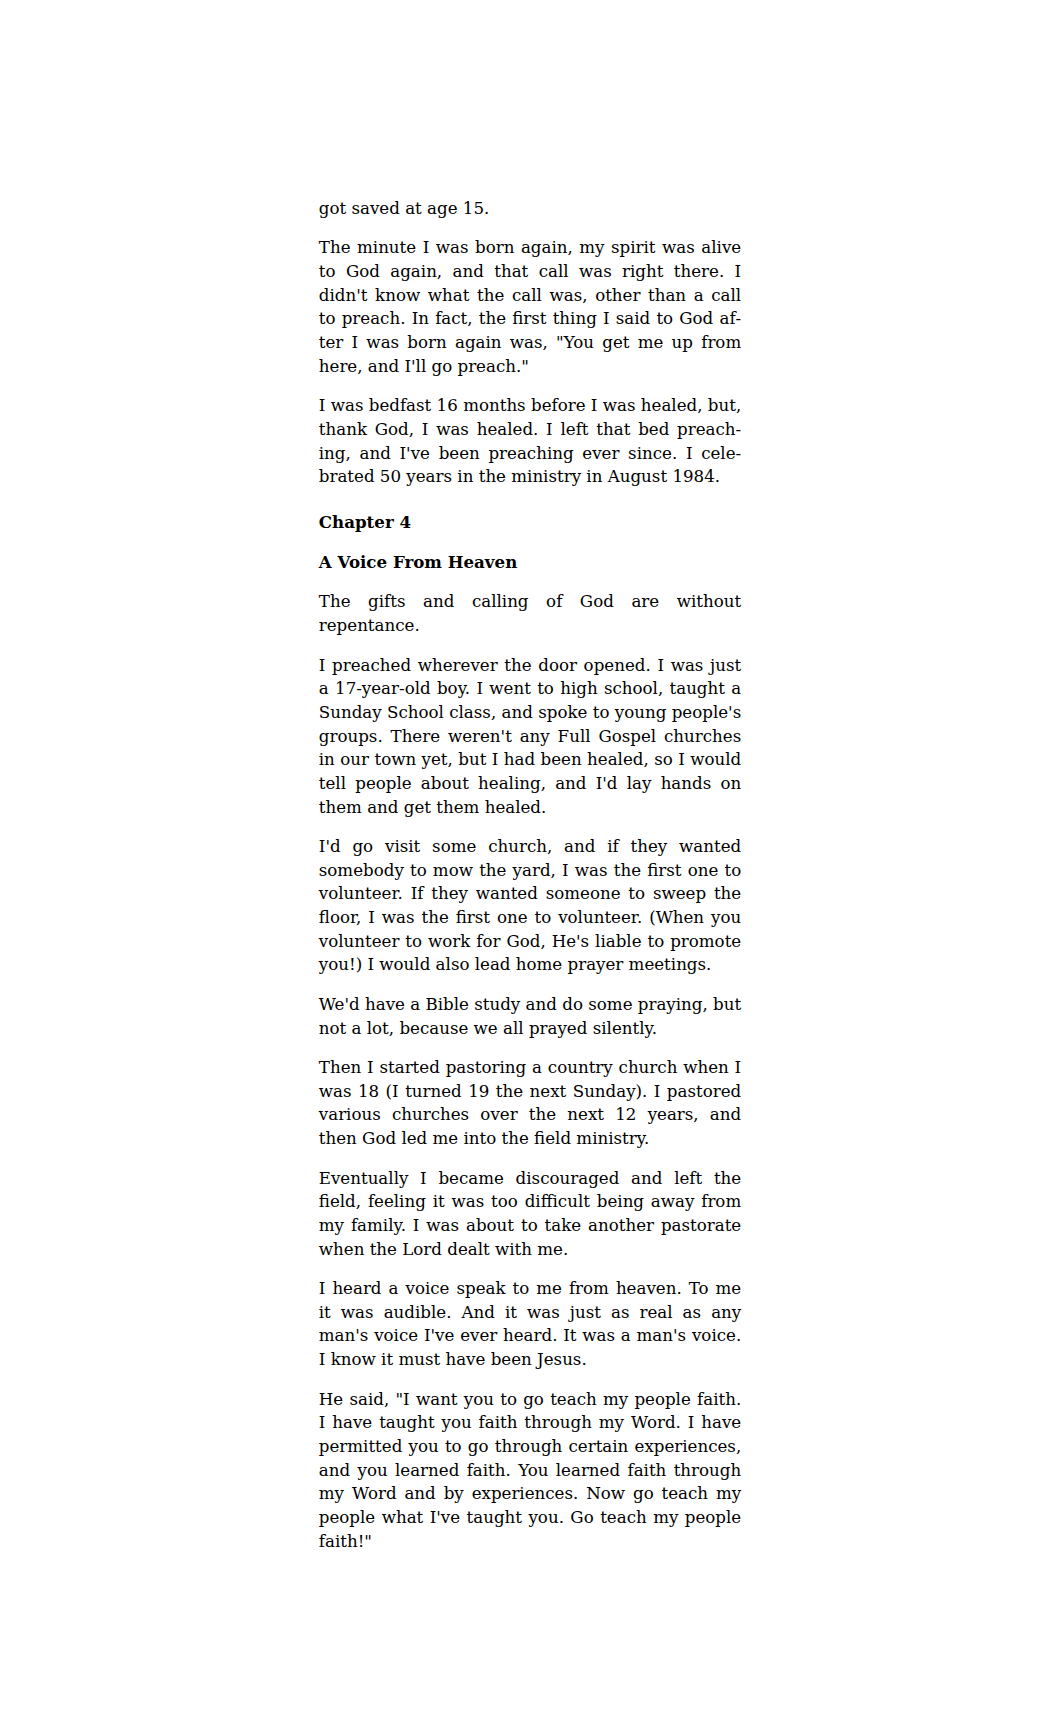got saved at age 15.
The minute I was born again, my spirit was alive to God again, and that call was right there. I didn't know what the call was, other than a call to preach. In fact, the first thing I said to God after I was born again was, "You get me up from here, and I'll go preach."
I was bedfast 16 months before I was healed, but, thank God, I was healed. I left that bed preaching, and I've been preaching ever since. I celebrated 50 years in the ministry in August 1984.
Chapter 4
A Voice From Heaven
The gifts and calling of God are without repentance.
I preached wherever the door opened. I was just a 17-year-old boy. I went to high school, taught a Sunday School class, and spoke to young people's groups. There weren't any Full Gospel churches in our town yet, but I had been healed, so I would tell people about healing, and I'd lay hands on them and get them healed.
I'd go visit some church, and if they wanted somebody to mow the yard, I was the first one to volunteer. If they wanted someone to sweep the floor, I was the first one to volunteer. (When you volunteer to work for God, He's liable to promote you!) I would also lead home prayer meetings.
We'd have a Bible study and do some praying, but not a lot, because we all prayed silently.
Then I started pastoring a country church when I was 18 (I turned 19 the next Sunday). I pastored various churches over the next 12 years, and then God led me into the field ministry.
Eventually I became discouraged and left the field, feeling it was too difficult being away from my family. I was about to take another pastorate when the Lord dealt with me.
I heard a voice speak to me from heaven. To me it was audible. And it was just as real as any man's voice I've ever heard. It was a man's voice. I know it must have been Jesus.
He said, "I want you to go teach my people faith. I have taught you faith through my Word. I have permitted you to go through certain experiences, and you learned faith. You learned faith through my Word and by experiences. Now go teach my people what I've taught you. Go teach my people faith!"